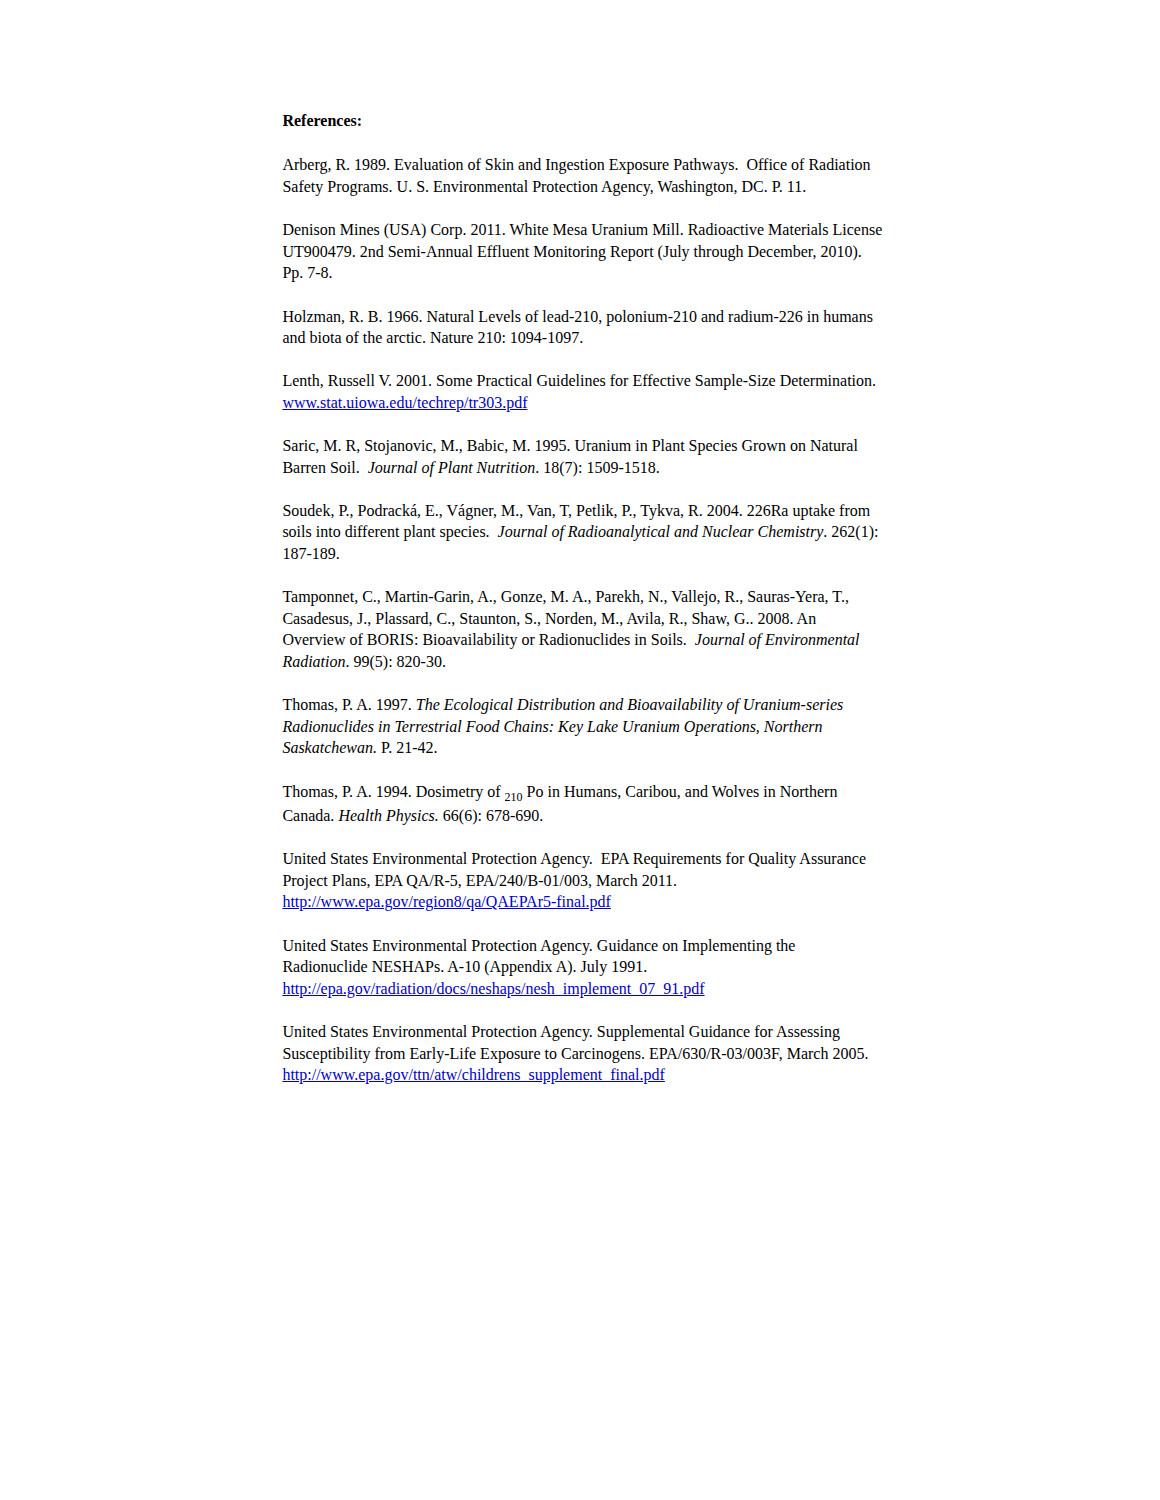References:
Arberg, R. 1989. Evaluation of Skin and Ingestion Exposure Pathways. Office of Radiation Safety Programs. U. S. Environmental Protection Agency, Washington, DC. P. 11.
Denison Mines (USA) Corp. 2011. White Mesa Uranium Mill. Radioactive Materials License UT900479. 2nd Semi-Annual Effluent Monitoring Report (July through December, 2010). Pp. 7-8.
Holzman, R. B. 1966. Natural Levels of lead-210, polonium-210 and radium-226 in humans and biota of the arctic. Nature 210: 1094-1097.
Lenth, Russell V. 2001. Some Practical Guidelines for Effective Sample-Size Determination.
www.stat.uiowa.edu/techrep/tr303.pdf
Saric, M. R, Stojanovic, M., Babic, M. 1995. Uranium in Plant Species Grown on Natural Barren Soil. Journal of Plant Nutrition. 18(7): 1509-1518.
Soudek, P., Podracká, E., Vágner, M., Van, T, Petlik, P., Tykva, R. 2004. 226Ra uptake from soils into different plant species. Journal of Radioanalytical and Nuclear Chemistry. 262(1): 187-189.
Tamponnet, C., Martin-Garin, A., Gonze, M. A., Parekh, N., Vallejo, R., Sauras-Yera, T., Casadesus, J., Plassard, C., Staunton, S., Norden, M., Avila, R., Shaw, G.. 2008. An Overview of BORIS: Bioavailability or Radionuclides in Soils. Journal of Environmental Radiation. 99(5): 820-30.
Thomas, P. A. 1997. The Ecological Distribution and Bioavailability of Uranium-series Radionuclides in Terrestrial Food Chains: Key Lake Uranium Operations, Northern Saskatchewan. P. 21-42.
Thomas, P. A. 1994. Dosimetry of 210 Po in Humans, Caribou, and Wolves in Northern Canada. Health Physics. 66(6): 678-690.
United States Environmental Protection Agency. EPA Requirements for Quality Assurance Project Plans, EPA QA/R-5, EPA/240/B-01/003, March 2011.
http://www.epa.gov/region8/qa/QAEPAr5-final.pdf
United States Environmental Protection Agency. Guidance on Implementing the Radionuclide NESHAPs. A-10 (Appendix A). July 1991.
http://epa.gov/radiation/docs/neshaps/nesh_implement_07_91.pdf
United States Environmental Protection Agency. Supplemental Guidance for Assessing Susceptibility from Early-Life Exposure to Carcinogens. EPA/630/R-03/003F, March 2005.
http://www.epa.gov/ttn/atw/childrens_supplement_final.pdf